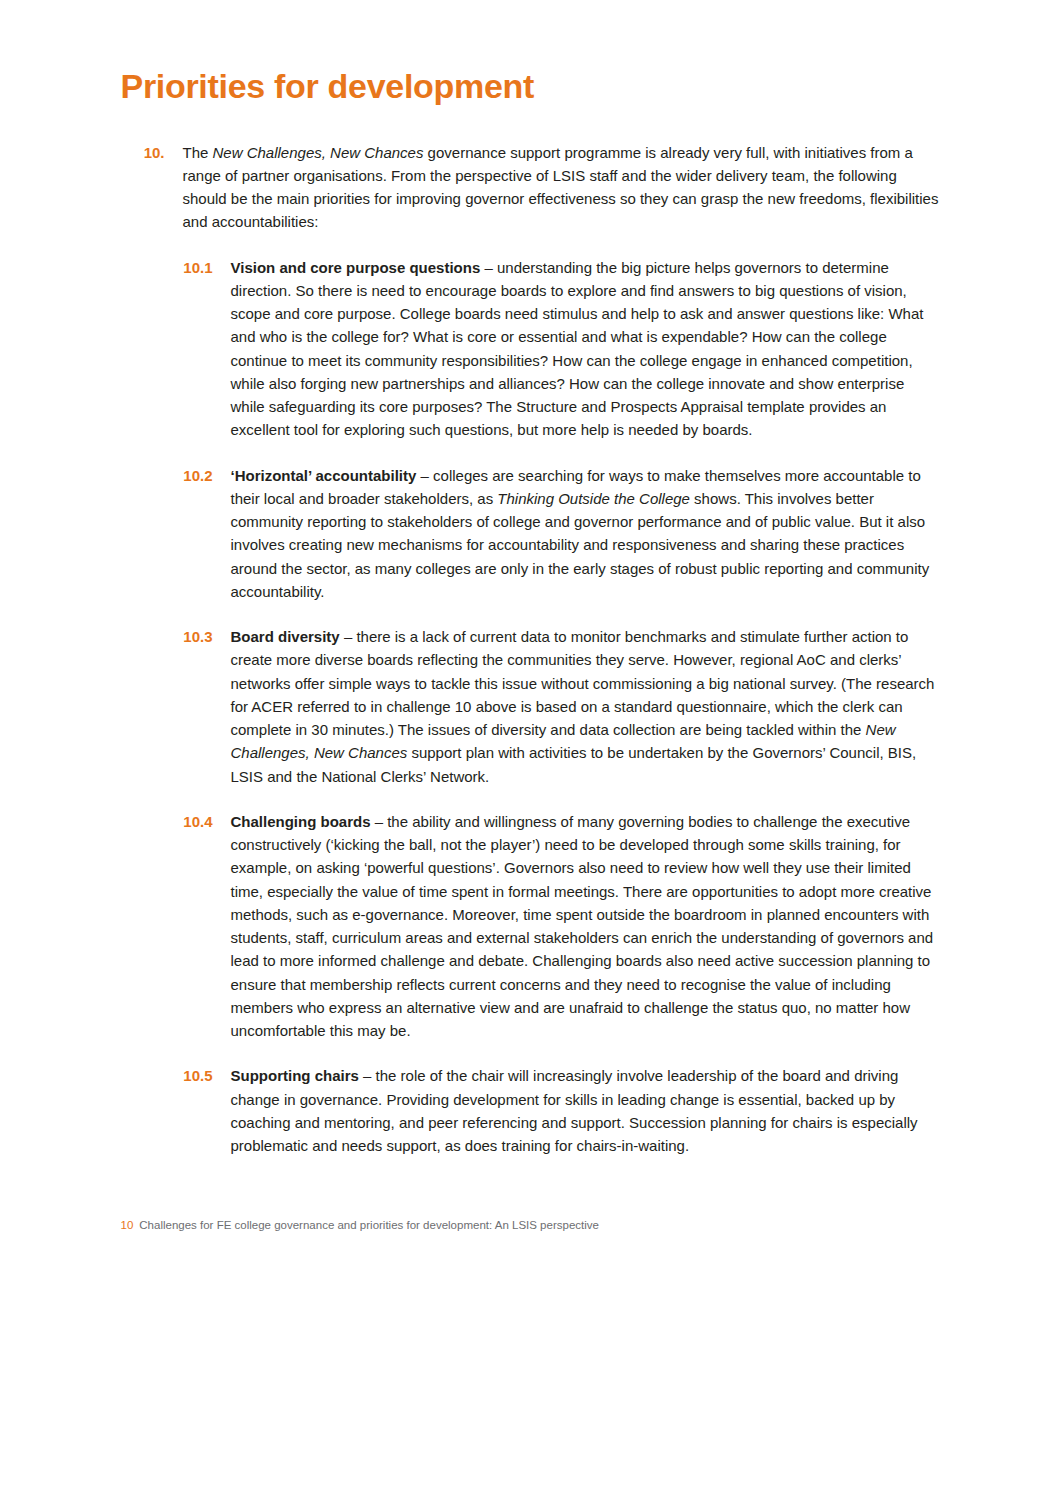Priorities for development
10.
The New Challenges, New Chances governance support programme is already very full, with initiatives from a range of partner organisations. From the perspective of LSIS staff and the wider delivery team, the following should be the main priorities for improving governor effectiveness so they can grasp the new freedoms, flexibilities and accountabilities:
10.1
Vision and core purpose questions – understanding the big picture helps governors to determine direction. So there is need to encourage boards to explore and find answers to big questions of vision, scope and core purpose. College boards need stimulus and help to ask and answer questions like: What and who is the college for? What is core or essential and what is expendable? How can the college continue to meet its community responsibilities? How can the college engage in enhanced competition, while also forging new partnerships and alliances? How can the college innovate and show enterprise while safeguarding its core purposes? The Structure and Prospects Appraisal template provides an excellent tool for exploring such questions, but more help is needed by boards.
10.2
‘Horizontal’ accountability – colleges are searching for ways to make themselves more accountable to their local and broader stakeholders, as Thinking Outside the College shows. This involves better community reporting to stakeholders of college and governor performance and of public value. But it also involves creating new mechanisms for accountability and responsiveness and sharing these practices around the sector, as many colleges are only in the early stages of robust public reporting and community accountability.
10.3
Board diversity – there is a lack of current data to monitor benchmarks and stimulate further action to create more diverse boards reflecting the communities they serve. However, regional AoC and clerks’ networks offer simple ways to tackle this issue without commissioning a big national survey. (The research for ACER referred to in challenge 10 above is based on a standard questionnaire, which the clerk can complete in 30 minutes.) The issues of diversity and data collection are being tackled within the New Challenges, New Chances support plan with activities to be undertaken by the Governors’ Council, BIS, LSIS and the National Clerks’ Network.
10.4
Challenging boards – the ability and willingness of many governing bodies to challenge the executive constructively (‘kicking the ball, not the player’) need to be developed through some skills training, for example, on asking ‘powerful questions’. Governors also need to review how well they use their limited time, especially the value of time spent in formal meetings. There are opportunities to adopt more creative methods, such as e-governance. Moreover, time spent outside the boardroom in planned encounters with students, staff, curriculum areas and external stakeholders can enrich the understanding of governors and lead to more informed challenge and debate. Challenging boards also need active succession planning to ensure that membership reflects current concerns and they need to recognise the value of including members who express an alternative view and are unafraid to challenge the status quo, no matter how uncomfortable this may be.
10.5
Supporting chairs – the role of the chair will increasingly involve leadership of the board and driving change in governance. Providing development for skills in leading change is essential, backed up by coaching and mentoring, and peer referencing and support. Succession planning for chairs is especially problematic and needs support, as does training for chairs-in-waiting.
10 Challenges for FE college governance and priorities for development: An LSIS perspective